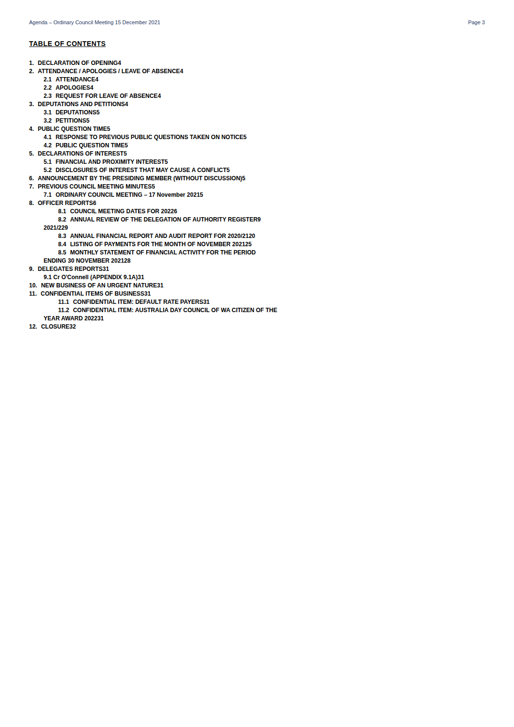Agenda – Ordinary Council Meeting 15 December 2021 Page 3
TABLE OF CONTENTS
1. DECLARATION OF OPENING 4
2. ATTENDANCE / APOLOGIES / LEAVE OF ABSENCE 4
2.1 ATTENDANCE 4
2.2 APOLOGIES 4
2.3 REQUEST FOR LEAVE OF ABSENCE 4
3. DEPUTATIONS AND PETITIONS 4
3.1 DEPUTATIONS 5
3.2 PETITIONS 5
4. PUBLIC QUESTION TIME 5
4.1 RESPONSE TO PREVIOUS PUBLIC QUESTIONS TAKEN ON NOTICE 5
4.2 PUBLIC QUESTION TIME 5
5. DECLARATIONS OF INTEREST 5
5.1 FINANCIAL AND PROXIMITY INTEREST 5
5.2 DISCLOSURES OF INTEREST THAT MAY CAUSE A CONFLICT 5
6. ANNOUNCEMENT BY THE PRESIDING MEMBER (WITHOUT DISCUSSION) 5
7. PREVIOUS COUNCIL MEETING MINUTES 5
7.1 ORDINARY COUNCIL MEETING – 17 November 2021 5
8. OFFICER REPORTS 6
8.1 COUNCIL MEETING DATES FOR 2022 6
8.2 ANNUAL REVIEW OF THE DELEGATION OF AUTHORITY REGISTER 9
2021/22 9
8.3 ANNUAL FINANCIAL REPORT AND AUDIT REPORT FOR 2020/21 20
8.4 LISTING OF PAYMENTS FOR THE MONTH OF NOVEMBER 2021 25
8.5 MONTHLY STATEMENT OF FINANCIAL ACTIVITY FOR THE PERIOD
ENDING 30 NOVEMBER 2021 28
9. DELEGATES REPORTS 31
9.1 Cr O'Connell (APPENDIX 9.1A) 31
10. NEW BUSINESS OF AN URGENT NATURE 31
11. CONFIDENTIAL ITEMS OF BUSINESS 31
11.1 CONFIDENTIAL ITEM: DEFAULT RATE PAYERS 31
11.2 CONFIDENTIAL ITEM: AUSTRALIA DAY COUNCIL OF WA CITIZEN OF THE
YEAR AWARD 2022 31
12. CLOSURE 32